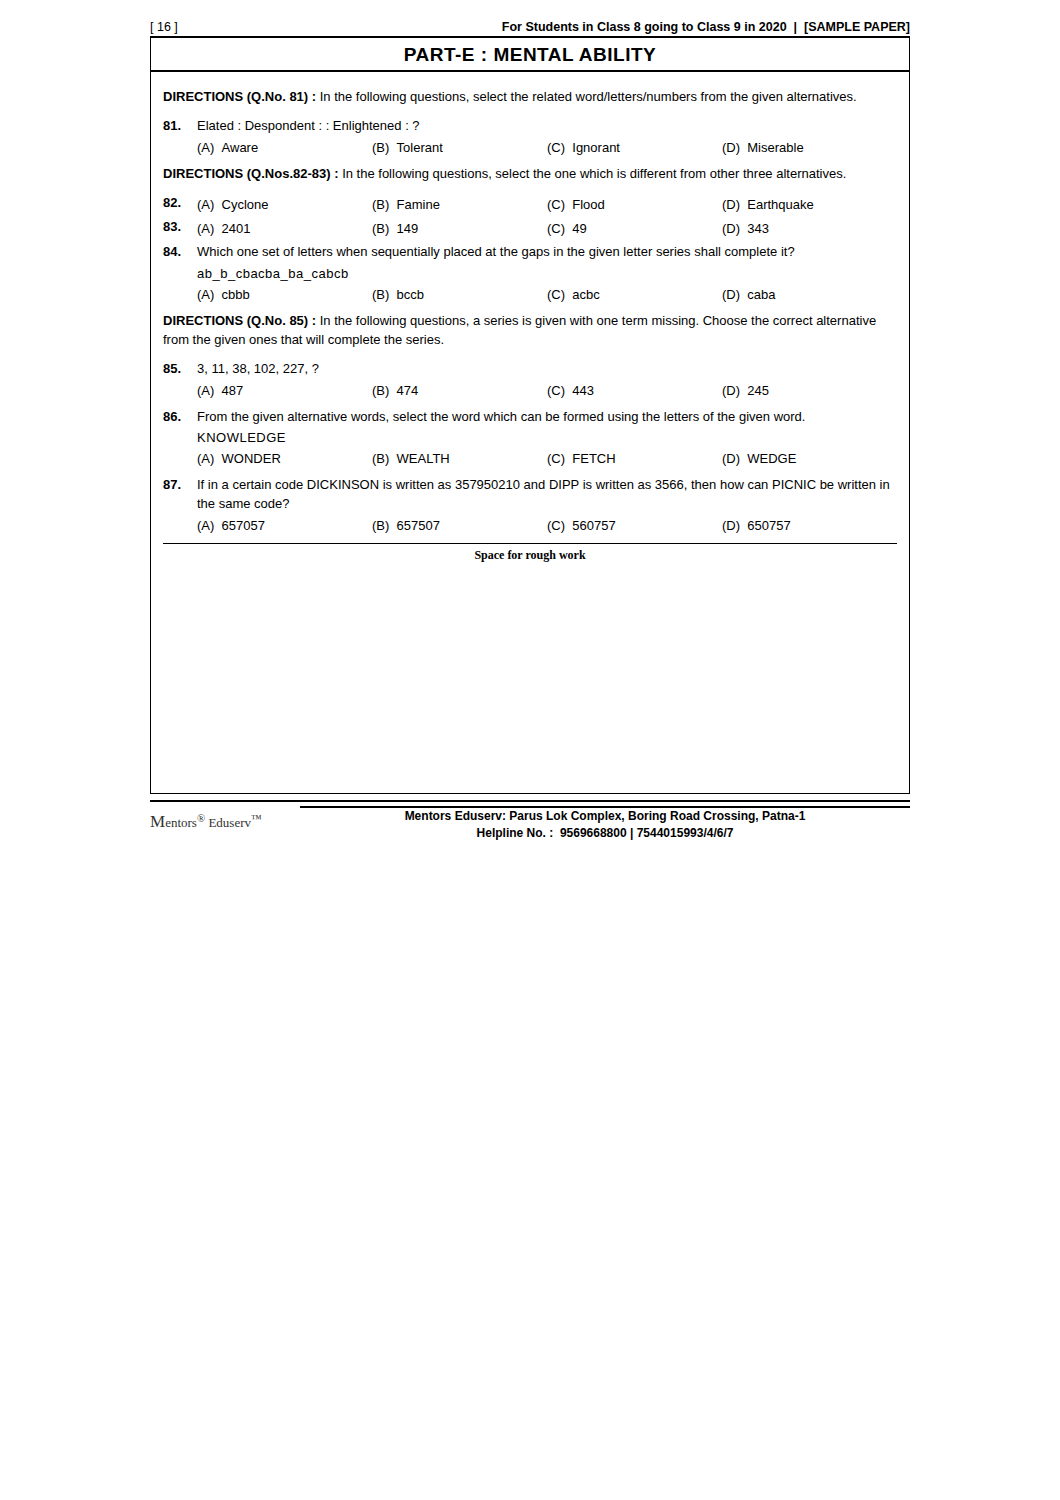[ 16 ] For Students in Class 8 going to Class 9 in 2020 | [SAMPLE PAPER]
PART-E : MENTAL ABILITY
DIRECTIONS (Q.No. 81) : In the following questions, select the related word/letters/numbers from the given alternatives.
81.
Elated : Despondent : : Enlightened : ?
(A) Aware
(B) Tolerant
(C) Ignorant
(D) Miserable
DIRECTIONS (Q.Nos.82-83) : In the following questions, select the one which is different from other three alternatives.
82.
(A) Cyclone
(B) Famine
(C) Flood
(D) Earthquake
83.
(A) 2401
(B) 149
(C) 49
(D) 343
84.
Which one set of letters when sequentially placed at the gaps in the given letter series shall complete it?
ab_b_cbacba_ba_cabcb
(A) cbbb
(B) bccb
(C) acbc
(D) caba
DIRECTIONS (Q.No. 85) : In the following questions, a series is given with one term missing. Choose the correct alternative from the given ones that will complete the series.
85.
3, 11, 38, 102, 227, ?
(A) 487
(B) 474
(C) 443
(D) 245
86.
From the given alternative words, select the word which can be formed using the letters of the given word.
KNOWLEDGE
(A) WONDER
(B) WEALTH
(C) FETCH
(D) WEDGE
87.
If in a certain code DICKINSON is written as 357950210 and DIPP is written as 3566, then how can PICNIC be written in the same code?
(A) 657057
(B) 657507
(C) 560757
(D) 650757
Space for rough work
Mentors® Eduserv™
Mentors Eduserv: Parus Lok Complex, Boring Road Crossing, Patna-1
Helpline No. : 9569668800 | 7544015993/4/6/7